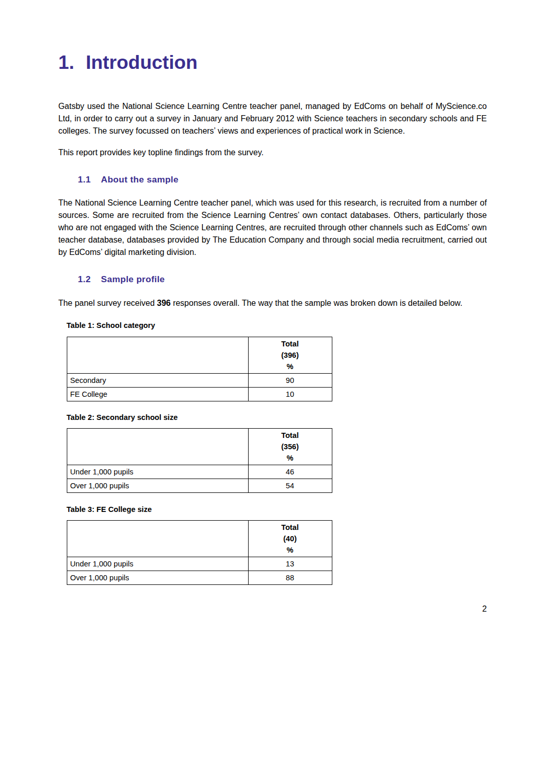1. Introduction
Gatsby used the National Science Learning Centre teacher panel, managed by EdComs on behalf of MyScience.co Ltd, in order to carry out a survey in January and February 2012 with Science teachers in secondary schools and FE colleges. The survey focussed on teachers’ views and experiences of practical work in Science.
This report provides key topline findings from the survey.
1.1 About the sample
The National Science Learning Centre teacher panel, which was used for this research, is recruited from a number of sources. Some are recruited from the Science Learning Centres’ own contact databases. Others, particularly those who are not engaged with the Science Learning Centres, are recruited through other channels such as EdComs’ own teacher database, databases provided by The Education Company and through social media recruitment, carried out by EdComs’ digital marketing division.
1.2 Sample profile
The panel survey received 396 responses overall. The way that the sample was broken down is detailed below.
Table 1: School category
| | Total (396) % |
| Secondary | 90 |
| FE College | 10 |
Table 2: Secondary school size
| | Total (356) % |
| Under 1,000 pupils | 46 |
| Over 1,000 pupils | 54 |
Table 3: FE College size
| | Total (40) % |
| Under 1,000 pupils | 13 |
| Over 1,000 pupils | 88 |
2